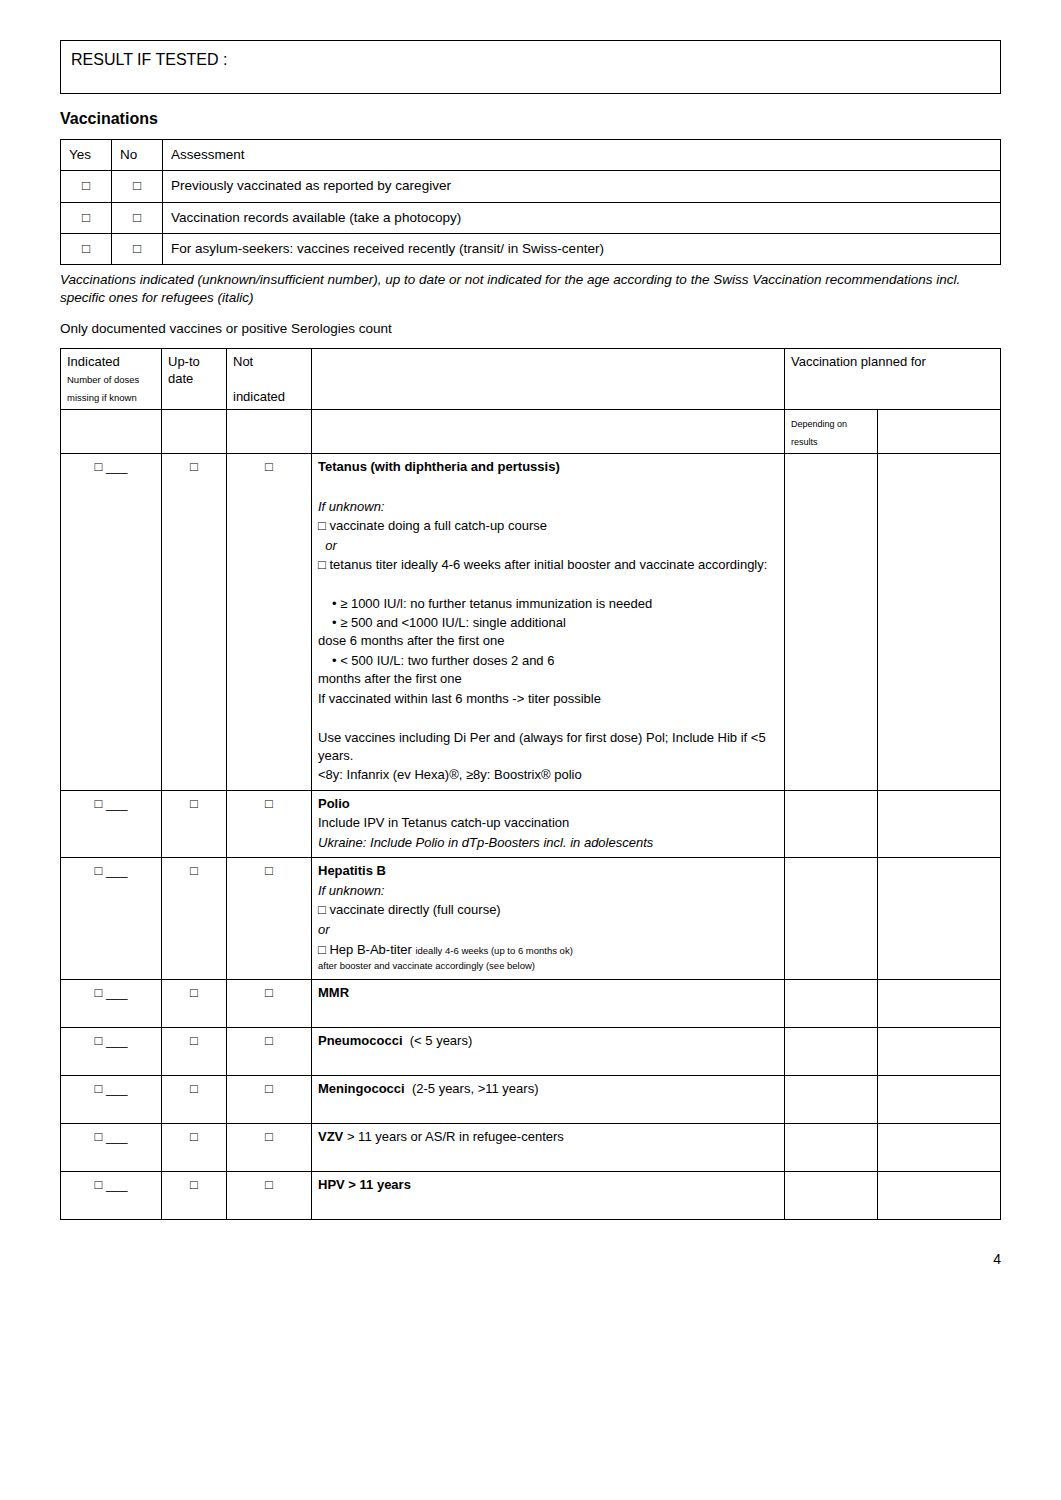RESULT IF TESTED :
Vaccinations
| Yes | No | Assessment |
| --- | --- | --- |
| □ | □ | Previously vaccinated as reported by caregiver |
| □ | □ | Vaccination records available (take a photocopy) |
| □ | □ | For asylum-seekers: vaccines received recently (transit/ in Swiss-center) |
Vaccinations indicated (unknown/insufficient number), up to date or not indicated for the age according to the Swiss Vaccination recommendations incl. specific ones for refugees (italic)
Only documented vaccines or positive Serologies count
| Indicated Number of doses missing if known | Up-to date | Not indicated | | Vaccination planned for |
| --- | --- | --- | --- | --- |
| | | | | Depending on results | |
| □ ___ | □ | □ | Tetanus (with diphtheria and pertussis) If unknown: □ vaccinate doing a full catch-up course or □ tetanus titer ideally 4-6 weeks after initial booster and vaccinate accordingly: • ≥ 1000 IU/l: no further tetanus immunization is needed • ≥ 500 and <1000 IU/L: single additional dose 6 months after the first one • < 500 IU/L: two further doses 2 and 6 months after the first one If vaccinated within last 6 months -> titer possible Use vaccines including Di Per and (always for first dose) Pol; Include Hib if <5 years. <8y: Infanrix (ev Hexa)®, ≥8y: Boostrix® polio | | |
| □ ___ | □ | □ | Polio Include IPV in Tetanus catch-up vaccination Ukraine: Include Polio in dTp-Boosters incl. in adolescents | | |
| □ ___ | □ | □ | Hepatitis B If unknown: □ vaccinate directly (full course) or □ Hep B-Ab-titer ideally 4-6 weeks (up to 6 months ok) after booster and vaccinate accordingly (see below) | | |
| □ ___ | □ | □ | MMR | | |
| □ ___ | □ | □ | Pneumococci (< 5 years) | | |
| □ ___ | □ | □ | Meningococci (2-5 years, >11 years) | | |
| □ ___ | □ | □ | VZV > 11 years or AS/R in refugee-centers | | |
| □ ___ | □ | □ | HPV > 11 years | | |
4